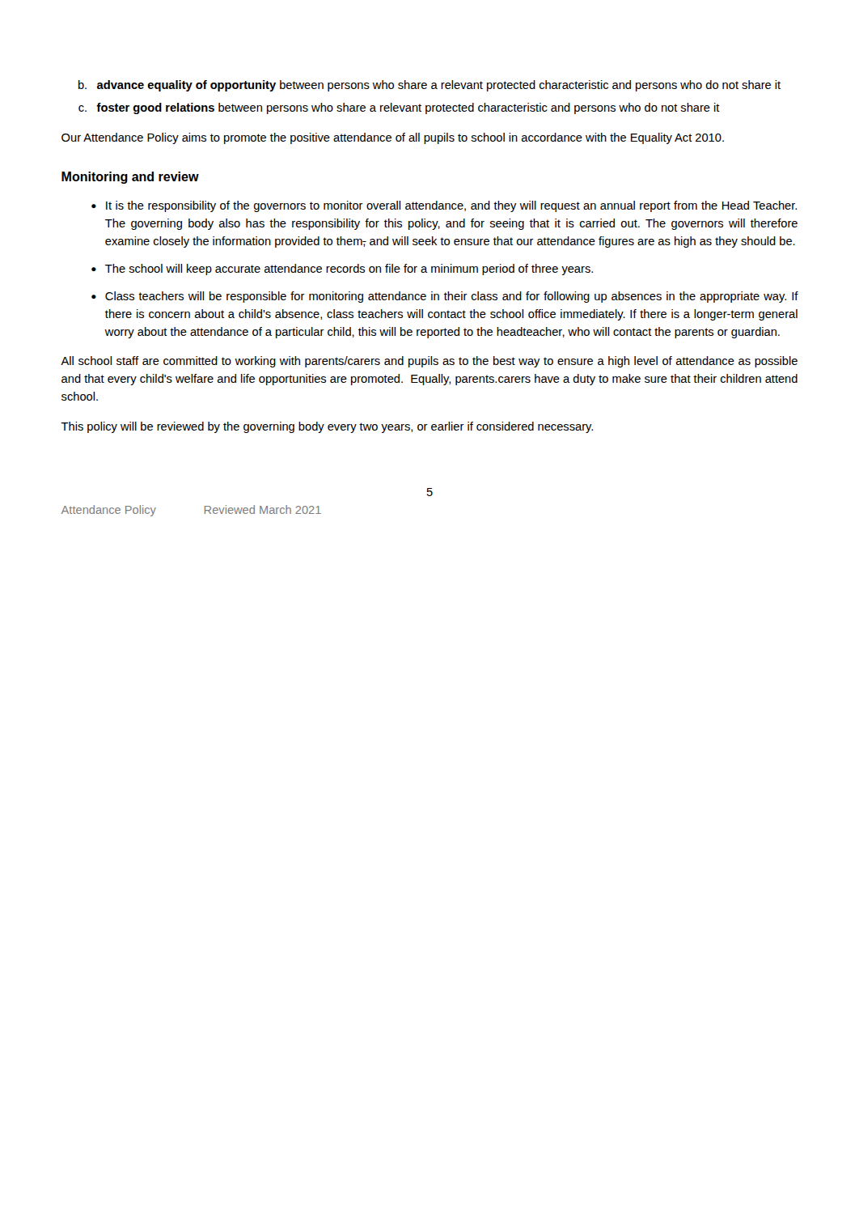advance equality of opportunity between persons who share a relevant protected characteristic and persons who do not share it
foster good relations between persons who share a relevant protected characteristic and persons who do not share it
Our Attendance Policy aims to promote the positive attendance of all pupils to school in accordance with the Equality Act 2010.
Monitoring and review
It is the responsibility of the governors to monitor overall attendance, and they will request an annual report from the Head Teacher. The governing body also has the responsibility for this policy, and for seeing that it is carried out. The governors will therefore examine closely the information provided to them, and will seek to ensure that our attendance figures are as high as they should be.
The school will keep accurate attendance records on file for a minimum period of three years.
Class teachers will be responsible for monitoring attendance in their class and for following up absences in the appropriate way. If there is concern about a child's absence, class teachers will contact the school office immediately. If there is a longer-term general worry about the attendance of a particular child, this will be reported to the headteacher, who will contact the parents or guardian.
All school staff are committed to working with parents/carers and pupils as to the best way to ensure a high level of attendance as possible and that every child's welfare and life opportunities are promoted. Equally, parents.carers have a duty to make sure that their children attend school.
This policy will be reviewed by the governing body every two years, or earlier if considered necessary.
5
Attendance Policy Reviewed March 2021